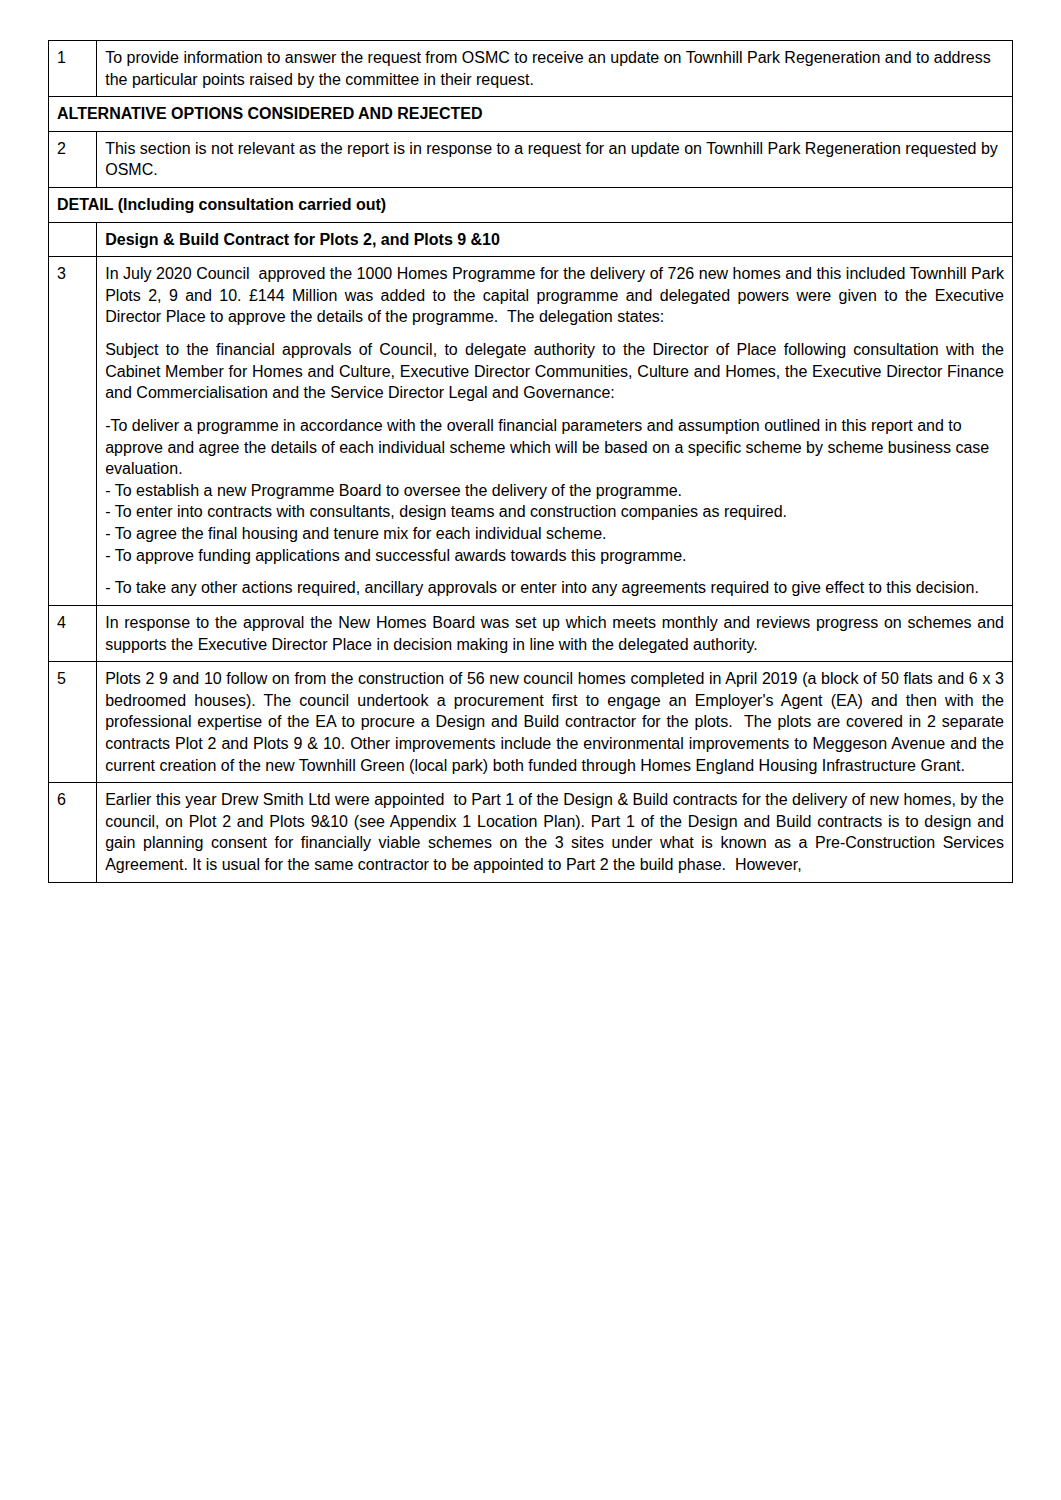| 1 | To provide information to answer the request from OSMC to receive an update on Townhill Park Regeneration and to address the particular points raised by the committee in their request. |
| ALTERNATIVE OPTIONS CONSIDERED AND REJECTED |
| 2 | This section is not relevant as the report is in response to a request for an update on Townhill Park Regeneration requested by OSMC. |
| DETAIL (Including consultation carried out) |
| | Design & Build Contract for Plots 2, and Plots 9 &10 |
| 3 | In July 2020 Council approved the 1000 Homes Programme for the delivery of 726 new homes and this included Townhill Park Plots 2, 9 and 10. £144 Million was added to the capital programme and delegated powers were given to the Executive Director Place to approve the details of the programme. The delegation states: Subject to the financial approvals of Council, to delegate authority to the Director of Place following consultation with the Cabinet Member for Homes and Culture, Executive Director Communities, Culture and Homes, the Executive Director Finance and Commercialisation and the Service Director Legal and Governance: -To deliver a programme in accordance with the overall financial parameters and assumption outlined in this report and to approve and agree the details of each individual scheme which will be based on a specific scheme by scheme business case evaluation. - To establish a new Programme Board to oversee the delivery of the programme. - To enter into contracts with consultants, design teams and construction companies as required. - To agree the final housing and tenure mix for each individual scheme. - To approve funding applications and successful awards towards this programme. - To take any other actions required, ancillary approvals or enter into any agreements required to give effect to this decision. |
| 4 | In response to the approval the New Homes Board was set up which meets monthly and reviews progress on schemes and supports the Executive Director Place in decision making in line with the delegated authority. |
| 5 | Plots 2 9 and 10 follow on from the construction of 56 new council homes completed in April 2019 (a block of 50 flats and 6 x 3 bedroomed houses). The council undertook a procurement first to engage an Employer's Agent (EA) and then with the professional expertise of the EA to procure a Design and Build contractor for the plots. The plots are covered in 2 separate contracts Plot 2 and Plots 9 & 10. Other improvements include the environmental improvements to Meggeson Avenue and the current creation of the new Townhill Green (local park) both funded through Homes England Housing Infrastructure Grant. |
| 6 | Earlier this year Drew Smith Ltd were appointed to Part 1 of the Design & Build contracts for the delivery of new homes, by the council, on Plot 2 and Plots 9&10 (see Appendix 1 Location Plan). Part 1 of the Design and Build contracts is to design and gain planning consent for financially viable schemes on the 3 sites under what is known as a Pre-Construction Services Agreement. It is usual for the same contractor to be appointed to Part 2 the build phase. However, |